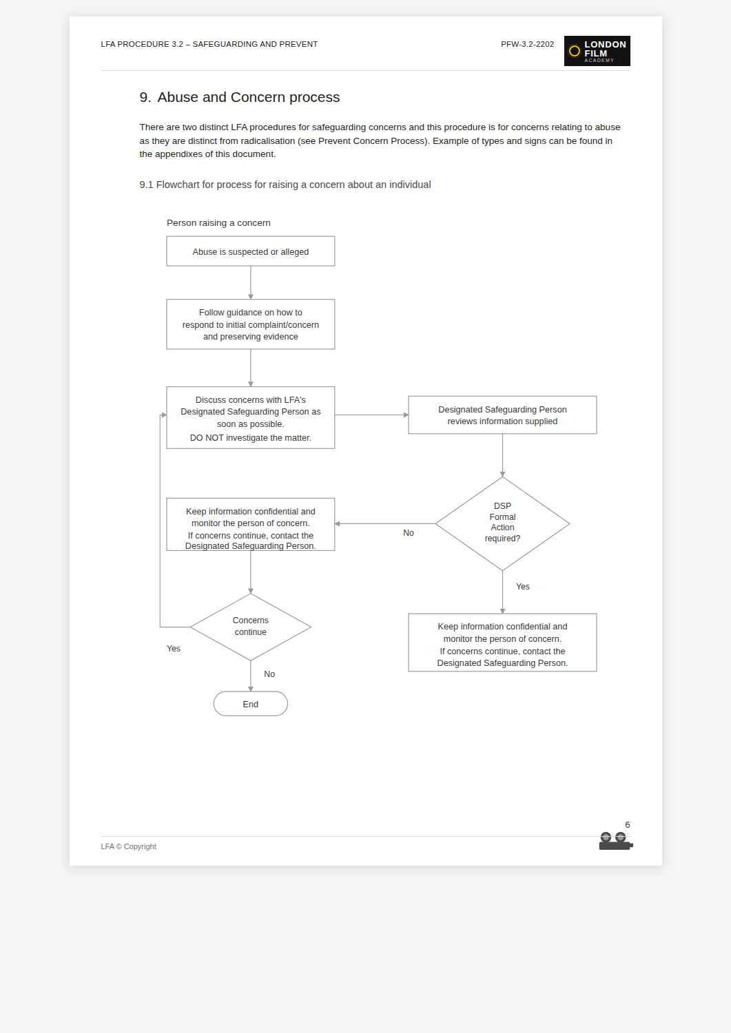LFA PROCEDURE 3.2 – SAFEGUARDING AND PREVENT
PFW-3.2-2202
LONDON FILM
ACADEMY
9. Abuse and Concern process
There are two distinct LFA procedures for safeguarding concerns and this procedure is for concerns relating to abuse as they are distinct from radicalisation (see Prevent Concern Process). Example of types and signs can be found in the appendixes of this document.
9.1 Flowchart for process for raising a concern about an individual
Person raising a concern Abuse is suspected or alleged Follow guidance on how to respond to initial complaint/concern and preserving evidence Discuss concerns with LFA's Designated Safeguarding Person as soon as possible. DO NOT investigate the matter. Designated Safeguarding Person reviews information supplied DSP Formal Action required? No Keep information confidential and monitor the person of concern. If concerns continue, contact the Designated Safeguarding Person. Yes Keep information confidential and monitor the person of concern. If concerns continue, contact the Designated Safeguarding Person. Concerns continue Yes No End
6
LFA © Copyright